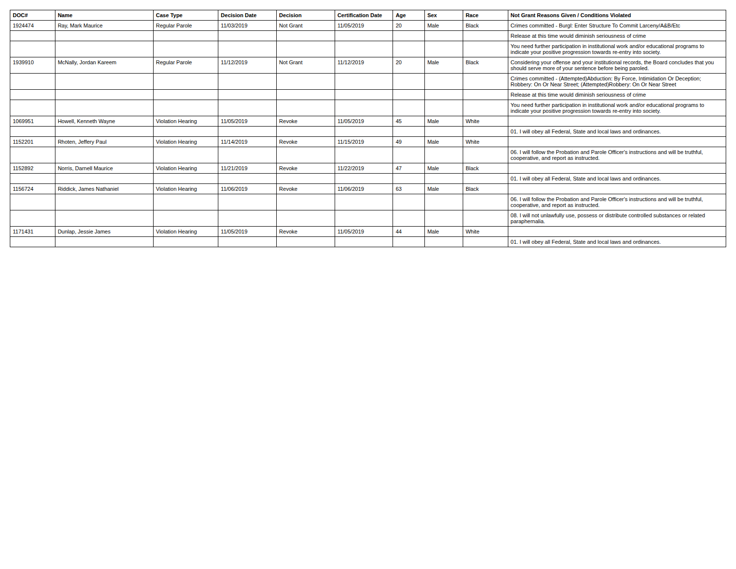| DOC# | Name | Case Type | Decision Date | Decision | Certification Date | Age | Sex | Race | Not Grant Reasons Given / Conditions Violated |
| --- | --- | --- | --- | --- | --- | --- | --- | --- | --- |
| 1924474 | Ray, Mark Maurice | Regular Parole | 11/03/2019 | Not Grant | 11/05/2019 | 20 | Male | Black | Crimes committed - Burgl: Enter Structure To Commit Larceny/A&B/Etc |
| | | | | | | | | | Release at this time would diminish seriousness of crime |
| | | | | | | | | | You need further participation in institutional work and/or educational programs to indicate your positive progression towards re-entry into society. |
| 1939910 | McNally, Jordan Kareem | Regular Parole | 11/12/2019 | Not Grant | 11/12/2019 | 20 | Male | Black | Considering your offense and your institutional records, the Board concludes that you should serve more of your sentence before being paroled. |
| | | | | | | | | | Crimes committed - (Attempted)Abduction: By Force, Intimidation Or Deception; Robbery: On Or Near Street; (Attempted)Robbery: On Or Near Street |
| | | | | | | | | | Release at this time would diminish seriousness of crime |
| | | | | | | | | | You need further participation in institutional work and/or educational programs to indicate your positive progression towards re-entry into society. |
| 1069951 | Howell, Kenneth Wayne | Violation Hearing | 11/05/2019 | Revoke | 11/05/2019 | 45 | Male | White | |
| | | | | | | | | | 01. I will obey all Federal, State and local laws and ordinances. |
| 1152201 | Rhoten, Jeffery Paul | Violation Hearing | 11/14/2019 | Revoke | 11/15/2019 | 49 | Male | White | |
| | | | | | | | | | 06. I will follow the Probation and Parole Officer's instructions and will be truthful, cooperative, and report as instructed. |
| 1152892 | Norris, Darnell Maurice | Violation Hearing | 11/21/2019 | Revoke | 11/22/2019 | 47 | Male | Black | |
| | | | | | | | | | 01. I will obey all Federal, State and local laws and ordinances. |
| 1156724 | Riddick, James Nathaniel | Violation Hearing | 11/06/2019 | Revoke | 11/06/2019 | 63 | Male | Black | |
| | | | | | | | | | 06. I will follow the Probation and Parole Officer's instructions and will be truthful, cooperative, and report as instructed. |
| | | | | | | | | | 08. I will not unlawfully use, possess or distribute controlled substances or related paraphernalia. |
| 1171431 | Dunlap, Jessie James | Violation Hearing | 11/05/2019 | Revoke | 11/05/2019 | 44 | Male | White | |
| | | | | | | | | | 01. I will obey all Federal, State and local laws and ordinances. |